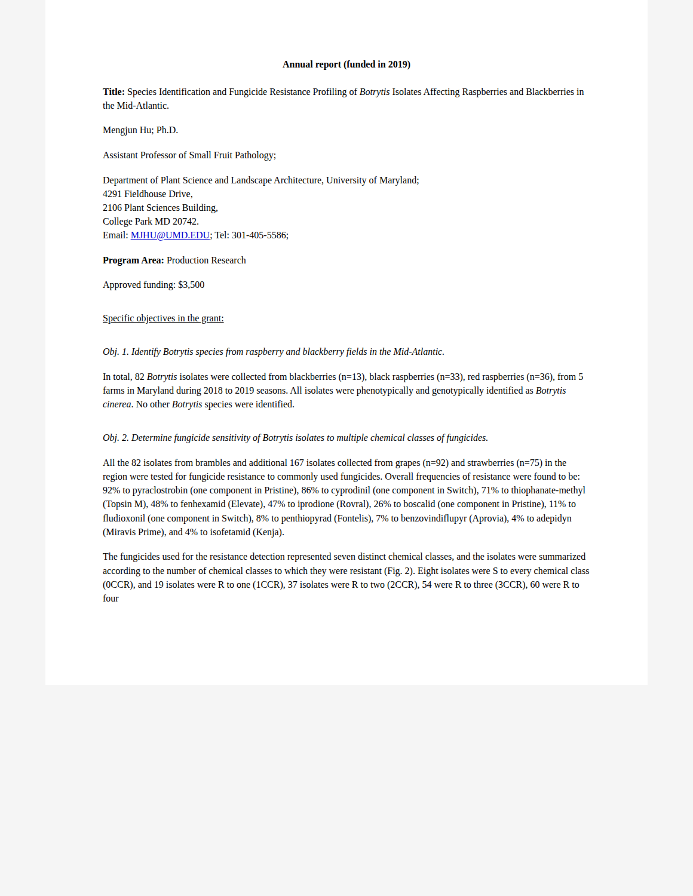Annual report (funded in 2019)
Title: Species Identification and Fungicide Resistance Profiling of Botrytis Isolates Affecting Raspberries and Blackberries in the Mid-Atlantic.
Mengjun Hu; Ph.D.
Assistant Professor of Small Fruit Pathology;
Department of Plant Science and Landscape Architecture, University of Maryland; 4291 Fieldhouse Drive, 2106 Plant Sciences Building, College Park MD 20742. Email: MJHU@UMD.EDU; Tel: 301-405-5586;
Program Area: Production Research
Approved funding: $3,500
Specific objectives in the grant:
Obj. 1. Identify Botrytis species from raspberry and blackberry fields in the Mid-Atlantic.
In total, 82 Botrytis isolates were collected from blackberries (n=13), black raspberries (n=33), red raspberries (n=36), from 5 farms in Maryland during 2018 to 2019 seasons. All isolates were phenotypically and genotypically identified as Botrytis cinerea. No other Botrytis species were identified.
Obj. 2. Determine fungicide sensitivity of Botrytis isolates to multiple chemical classes of fungicides.
All the 82 isolates from brambles and additional 167 isolates collected from grapes (n=92) and strawberries (n=75) in the region were tested for fungicide resistance to commonly used fungicides. Overall frequencies of resistance were found to be: 92% to pyraclostrobin (one component in Pristine), 86% to cyprodinil (one component in Switch), 71% to thiophanate-methyl (Topsin M), 48% to fenhexamid (Elevate), 47% to iprodione (Rovral), 26% to boscalid (one component in Pristine), 11% to fludioxonil (one component in Switch), 8% to penthiopyrad (Fontelis), 7% to benzovindiflupyr (Aprovia), 4% to adepidyn (Miravis Prime), and 4% to isofetamid (Kenja).
The fungicides used for the resistance detection represented seven distinct chemical classes, and the isolates were summarized according to the number of chemical classes to which they were resistant (Fig. 2). Eight isolates were S to every chemical class (0CCR), and 19 isolates were R to one (1CCR), 37 isolates were R to two (2CCR), 54 were R to three (3CCR), 60 were R to four